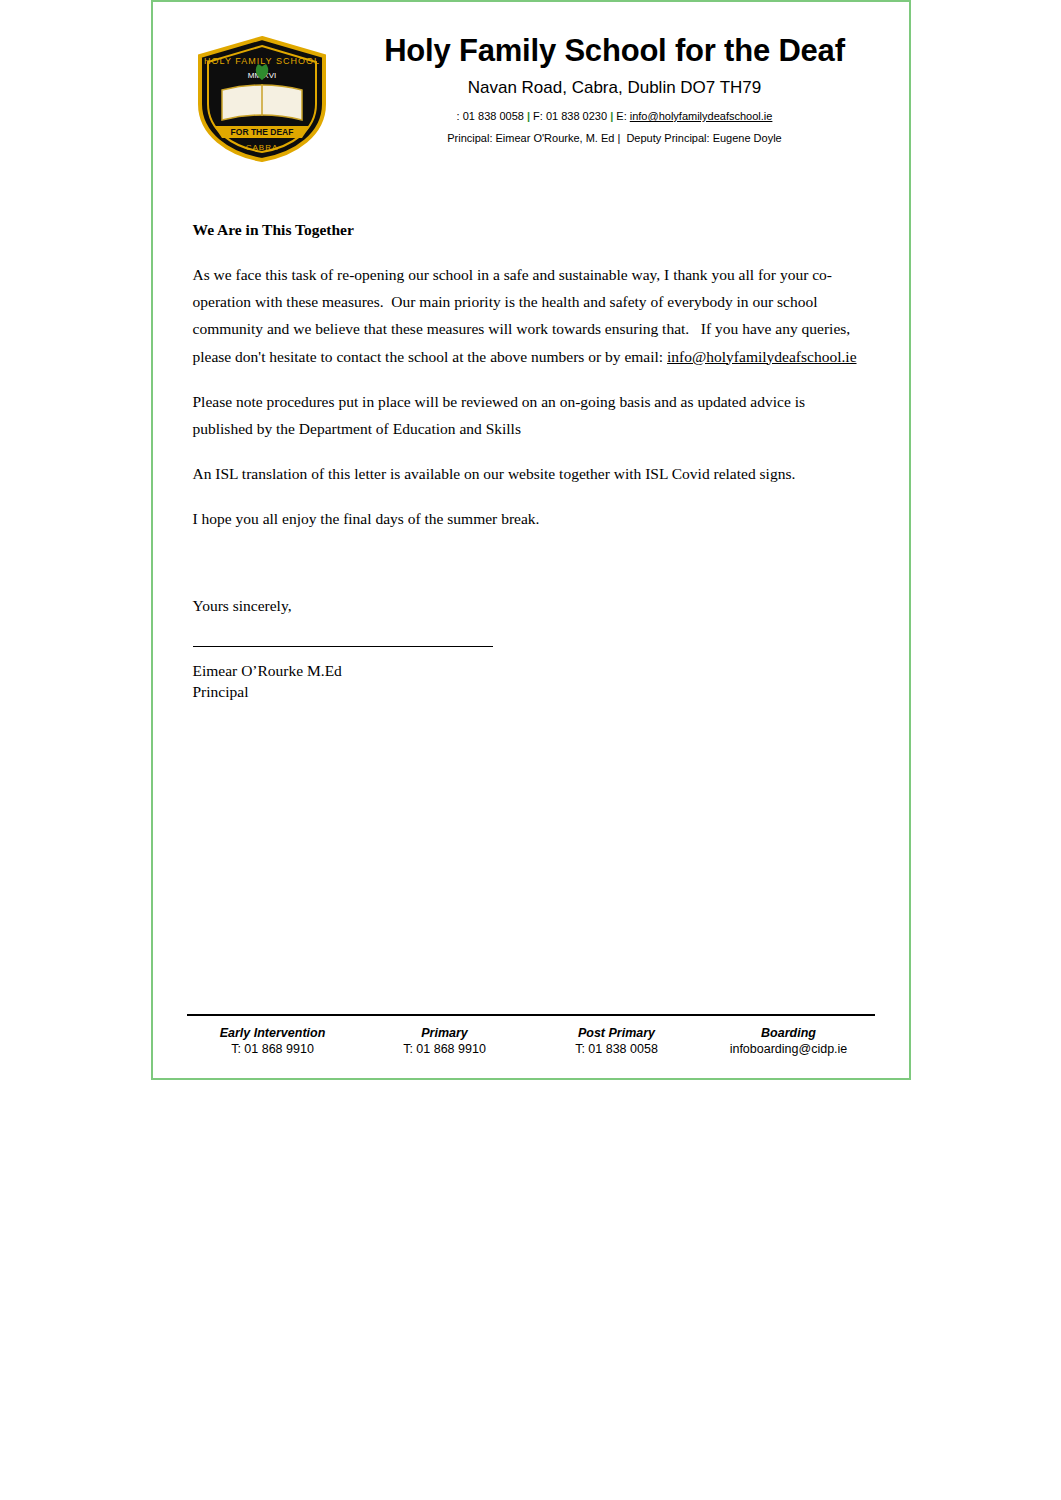HOLY FAMILY SCHOOL MM XVI FOR THE DEAF CABRA
Holy Family School for the Deaf
Navan Road, Cabra, Dublin DO7 TH79
: 01 838 0058 | F: 01 838 0230 | E: info@holyfamilydeafschool.ie
Principal: Eimear O'Rourke, M. Ed | Deputy Principal: Eugene Doyle
We Are in This Together
As we face this task of re-opening our school in a safe and sustainable way, I thank you all for your co-operation with these measures. Our main priority is the health and safety of everybody in our school community and we believe that these measures will work towards ensuring that. If you have any queries, please don't hesitate to contact the school at the above numbers or by email: info@holyfamilydeafschool.ie
Please note procedures put in place will be reviewed on an on-going basis and as updated advice is published by the Department of Education and Skills
An ISL translation of this letter is available on our website together with ISL Covid related signs.
I hope you all enjoy the final days of the summer break.
Yours sincerely,
Eimear O’Rourke M.Ed
Principal
Early Intervention
T: 01 868 9910
Primary
T: 01 868 9910
Post Primary
T: 01 838 0058
Boarding
infoboarding@cidp.ie